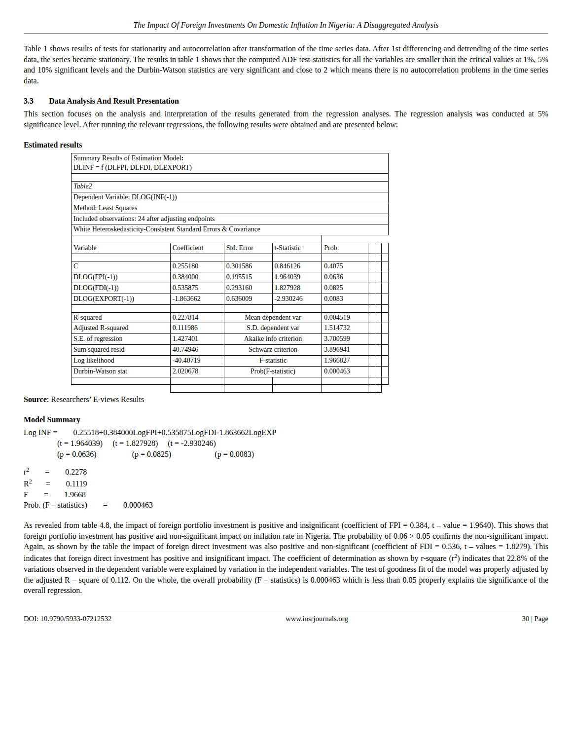The Impact Of Foreign Investments On Domestic Inflation In Nigeria: A Disaggregated Analysis
Table 1 shows results of tests for stationarity and autocorrelation after transformation of the time series data. After 1st differencing and detrending of the time series data, the series became stationary. The results in table 1 shows that the computed ADF test-statistics for all the variables are smaller than the critical values at 1%, 5% and 10% significant levels and the Durbin-Watson statistics are very significant and close to 2 which means there is no autocorrelation problems in the time series data.
3.3 Data Analysis And Result Presentation
This section focuses on the analysis and interpretation of the results generated from the regression analyses. The regression analysis was conducted at 5% significance level. After running the relevant regressions, the following results were obtained and are presented below:
Estimated results
| Summary Results of Estimation Model : DLINF = f (DLFPI, DLFDI, DLEXPORT) |
| Table2 |
| Dependent Variable: DLOG(INF(-1)) |
| Method: Least Squares |
| Included observations: 24 after adjusting endpoints |
| White Heteroskedasticity-Consistent Standard Errors & Covariance |
| Variable | Coefficient | Std. Error | t-Statistic | Prob. | | | |
| C | 0.255180 | 0.301586 | 0.846126 | 0.4075 | | | |
| DLOG(FPI(-1)) | 0.384000 | 0.195515 | 1.964039 | 0.0636 | | | |
| DLOG(FDI(-1)) | 0.535875 | 0.293160 | 1.827928 | 0.0825 | | | |
| DLOG(EXPORT(-1)) | -1.863662 | 0.636009 | -2.930246 | 0.0083 | | | |
| R-squared | 0.227814 | Mean dependent var | 0.004519 | | | |
| Adjusted R-squared | 0.111986 | S.D. dependent var | 1.514732 | | | |
| S.E. of regression | 1.427401 | Akaike info criterion | 3.700599 | | | |
| Sum squared resid | 40.74946 | Schwarz criterion | 3.896941 | | | |
| Log likelihood | -40.40719 | F-statistic | 1.966827 | | | |
| Durbin-Watson stat | 2.020678 | Prob(F-statistic) | 0.000463 | | | |
Source: Researchers’ E-views Results
Model Summary
Log INF = 0.25518+0.384000LogFPI+0.535875LogFDI-1.863662LogEXP
(t = 1.964039) (t = 1.827928) (t = -2.930246)
(p = 0.0636) (p = 0.0825) (p = 0.0083)
r2 = 0.2278
R2 = 0.1119
F = 1.9668
Prob. (F – statistics) = 0.000463
As revealed from table 4.8, the impact of foreign portfolio investment is positive and insignificant (coefficient of FPI = 0.384, t – value = 1.9640). This shows that foreign portfolio investment has positive and non-significant impact on inflation rate in Nigeria. The probability of 0.06 > 0.05 confirms the non-significant impact. Again, as shown by the table the impact of foreign direct investment was also positive and non-significant (coefficient of FDI = 0.536, t – values = 1.8279). This indicates that foreign direct investment has positive and insignificant impact. The coefficient of determination as shown by r-square (r2) indicates that 22.8% of the variations observed in the dependent variable were explained by variation in the independent variables. The test of goodness fit of the model was properly adjusted by the adjusted R – square of 0.112. On the whole, the overall probability (F – statistics) is 0.000463 which is less than 0.05 properly explains the significance of the overall regression.
DOI: 10.9790/5933-07212532
www.iosrjournals.org
30 | Page